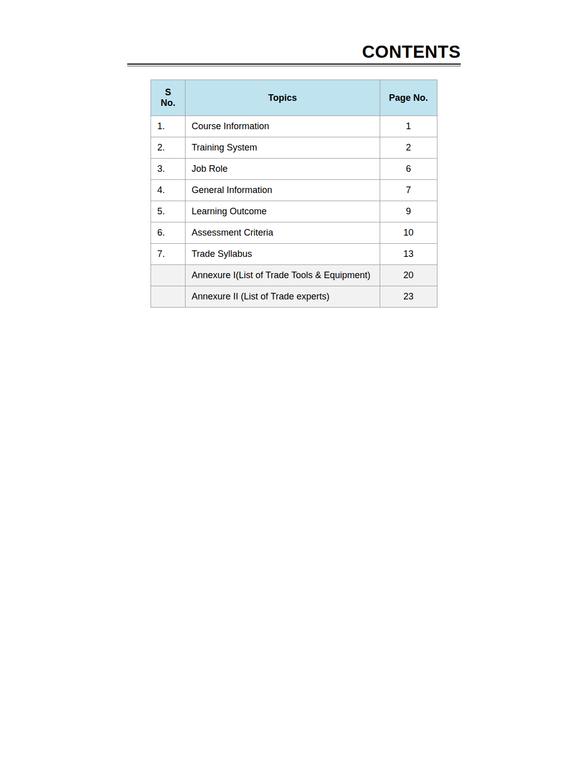CONTENTS
| S No. | Topics | Page No. |
| --- | --- | --- |
| 1. | Course Information | 1 |
| 2. | Training System | 2 |
| 3. | Job Role | 6 |
| 4. | General Information | 7 |
| 5. | Learning Outcome | 9 |
| 6. | Assessment Criteria | 10 |
| 7. | Trade Syllabus | 13 |
| | Annexure I(List of Trade Tools & Equipment) | 20 |
| | Annexure II (List of Trade experts) | 23 |